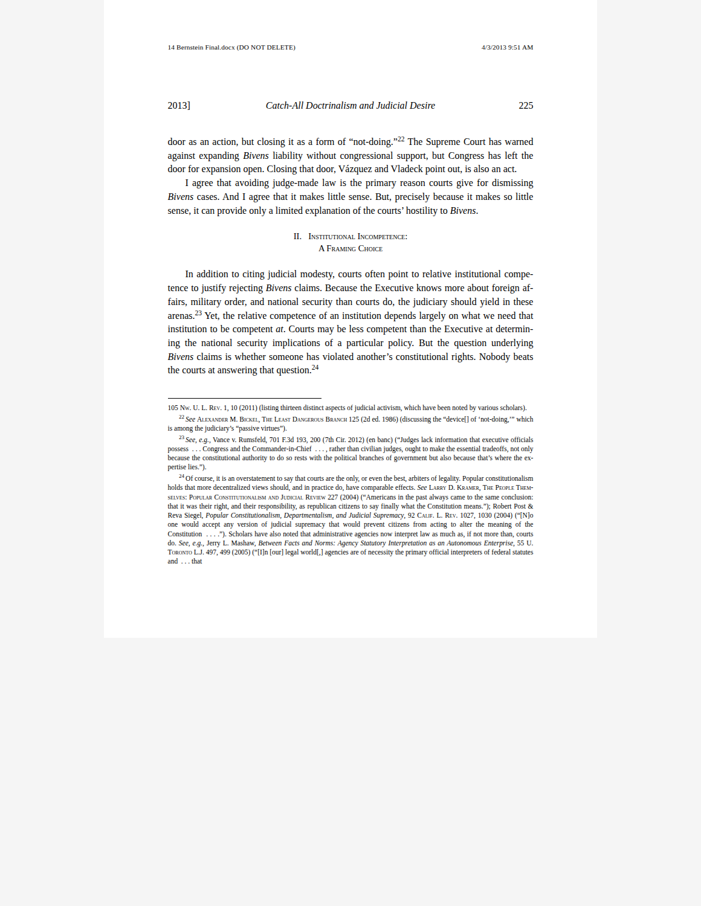14 Bernstein Final.docx (DO NOT DELETE) 4/3/2013 9:51 AM
2013] Catch-All Doctrinalism and Judicial Desire 225
door as an action, but closing it as a form of “not-doing.”22 The Supreme Court has warned against expanding Bivens liability without congressional support, but Congress has left the door for expansion open. Closing that door, Vázquez and Vladeck point out, is also an act.
I agree that avoiding judge-made law is the primary reason courts give for dismissing Bivens cases. And I agree that it makes little sense. But, precisely because it makes so little sense, it can provide only a limited explanation of the courts’ hostility to Bivens.
II. Institutional Incompetence:
A Framing Choice
In addition to citing judicial modesty, courts often point to relative institutional competence to justify rejecting Bivens claims. Because the Executive knows more about foreign affairs, military order, and national security than courts do, the judiciary should yield in these arenas.23 Yet, the relative competence of an institution depends largely on what we need that institution to be competent at. Courts may be less competent than the Executive at determining the national security implications of a particular policy. But the question underlying Bivens claims is whether someone has violated another’s constitutional rights. Nobody beats the courts at answering that question.24
105 Nw. U. L. Rev. 1, 10 (2011) (listing thirteen distinct aspects of judicial activism, which have been noted by various scholars).
22 See Alexander M. Bickel, The Least Dangerous Branch 125 (2d ed. 1986) (discussing the “device[] of ‘not-doing,’” which is among the judiciary’s “passive virtues”).
23 See, e.g., Vance v. Rumsfeld, 701 F.3d 193, 200 (7th Cir. 2012) (en banc) (“Judges lack information that executive officials possess . . . Congress and the Commander-in-Chief . . . , rather than civilian judges, ought to make the essential tradeoffs, not only because the constitutional authority to do so rests with the political branches of government but also because that’s where the expertise lies.”).
24 Of course, it is an overstatement to say that courts are the only, or even the best, arbiters of legality. Popular constitutionalism holds that more decentralized views should, and in practice do, have comparable effects. See Larry D. Kramer, The People Them-selves: Popular Constitutionalism and Judicial Review 227 (2004) (“Americans in the past always came to the same conclusion: that it was their right, and their responsibility, as republican citizens to say finally what the Constitution means.”); Robert Post & Reva Siegel, Popular Constitutionalism, Departmentalism, and Judicial Supremacy, 92 Calif. L. Rev. 1027, 1030 (2004) (“[N]o one would accept any version of judicial supremacy that would prevent citizens from acting to alter the meaning of the Constitution . . . .”). Scholars have also noted that administrative agencies now interpret law as much as, if not more than, courts do. See, e.g., Jerry L. Mashaw, Between Facts and Norms: Agency Statutory Interpretation as an Autonomous Enterprise, 55 U. Toronto L.J. 497, 499 (2005) (“[I]n [our] legal world[,] agencies are of necessity the primary official interpreters of federal statutes and . . . that